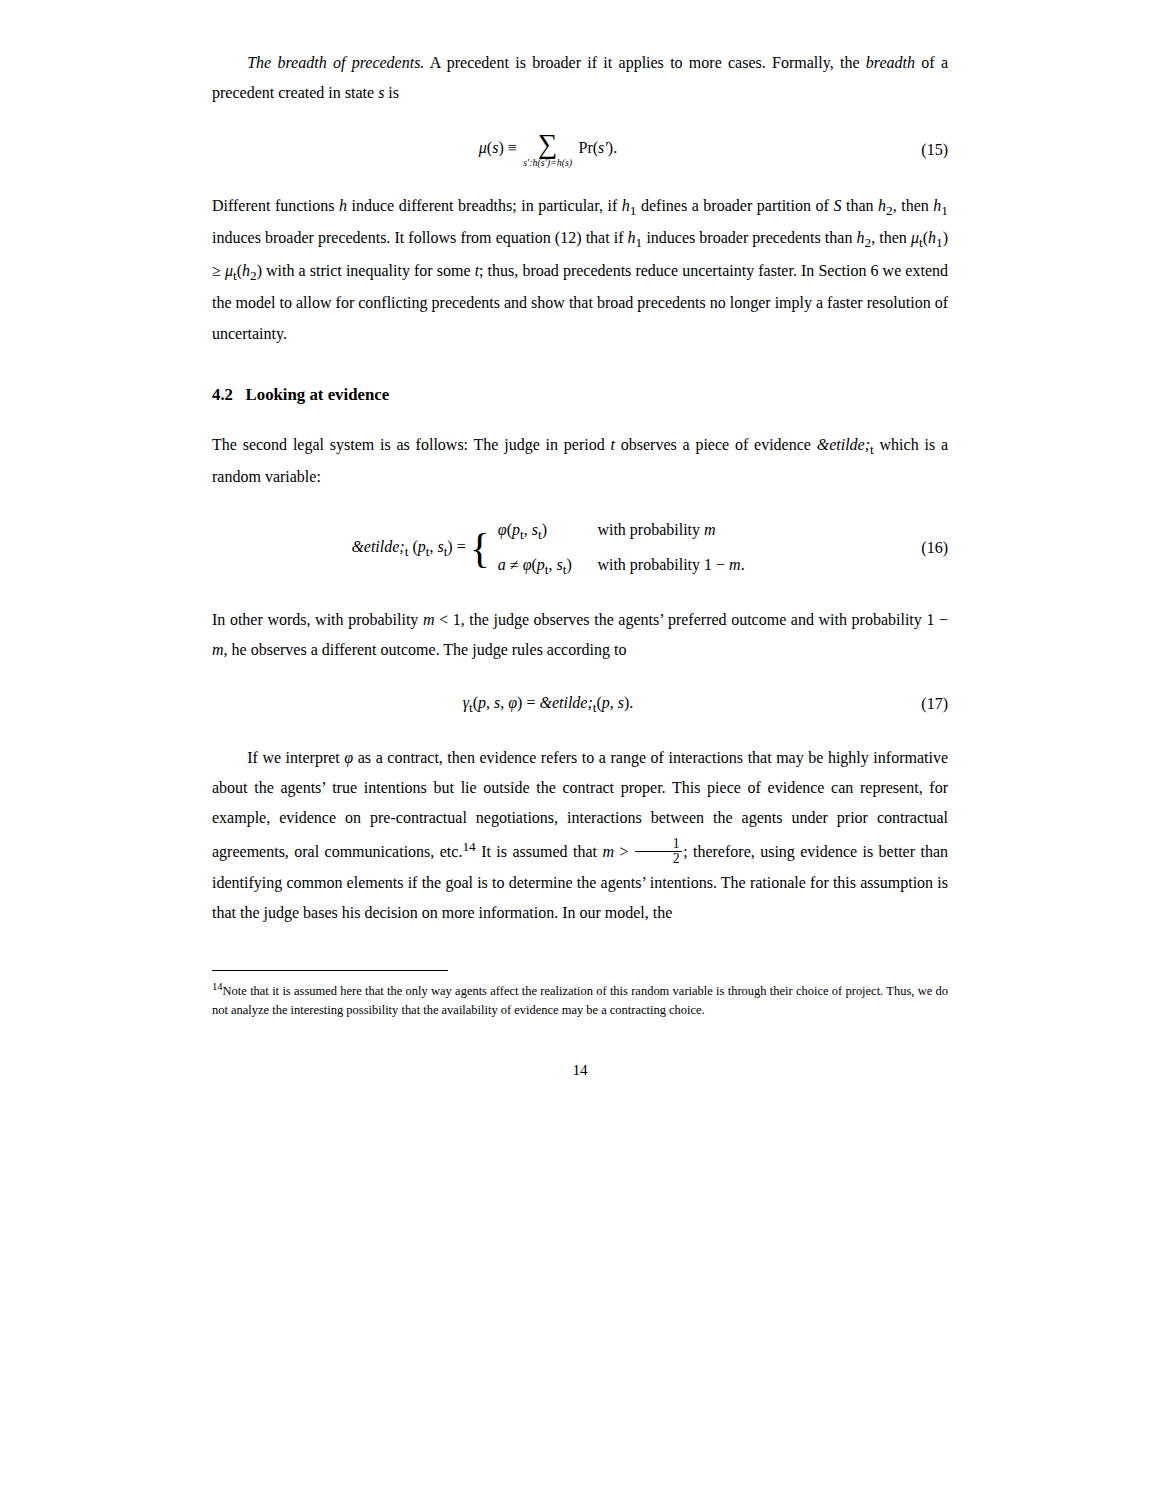The breadth of precedents. A precedent is broader if it applies to more cases. Formally, the breadth of a precedent created in state s is
μ(s) ≡ ∑s′:h(s′)=h(s) Pr(s′). (15)
Different functions h induce different breadths; in particular, if h1 defines a broader partition of S than h2, then h1 induces broader precedents. It follows from equation (12) that if h1 induces broader precedents than h2, then μt(h1) ≥ μt(h2) with a strict inequality for some t; thus, broad precedents reduce uncertainty faster. In Section 6 we extend the model to allow for conflicting precedents and show that broad precedents no longer imply a faster resolution of uncertainty.
4.2 Looking at evidence
The second legal system is as follows: The judge in period t observes a piece of evidence &etilde;t which is a random variable:
&etilde;t (pt, st) = { φ(pt, st) with probability m a ≠ φ(pt, st) with probability 1 − m. (16)
In other words, with probability m < 1, the judge observes the agents’ preferred outcome and with probability 1 − m, he observes a different outcome. The judge rules according to
γt(p, s, φ) = &etilde;t(p, s). (17)
If we interpret φ as a contract, then evidence refers to a range of interactions that may be highly informative about the agents’ true intentions but lie outside the contract proper. This piece of evidence can represent, for example, evidence on pre-contractual negotiations, interactions between the agents under prior contractual agreements, oral communications, etc.14 It is assumed that m > 12; therefore, using evidence is better than identifying common elements if the goal is to determine the agents’ intentions. The rationale for this assumption is that the judge bases his decision on more information. In our model, the
14Note that it is assumed here that the only way agents affect the realization of this random variable is through their choice of project. Thus, we do not analyze the interesting possibility that the availability of evidence may be a contracting choice.
14